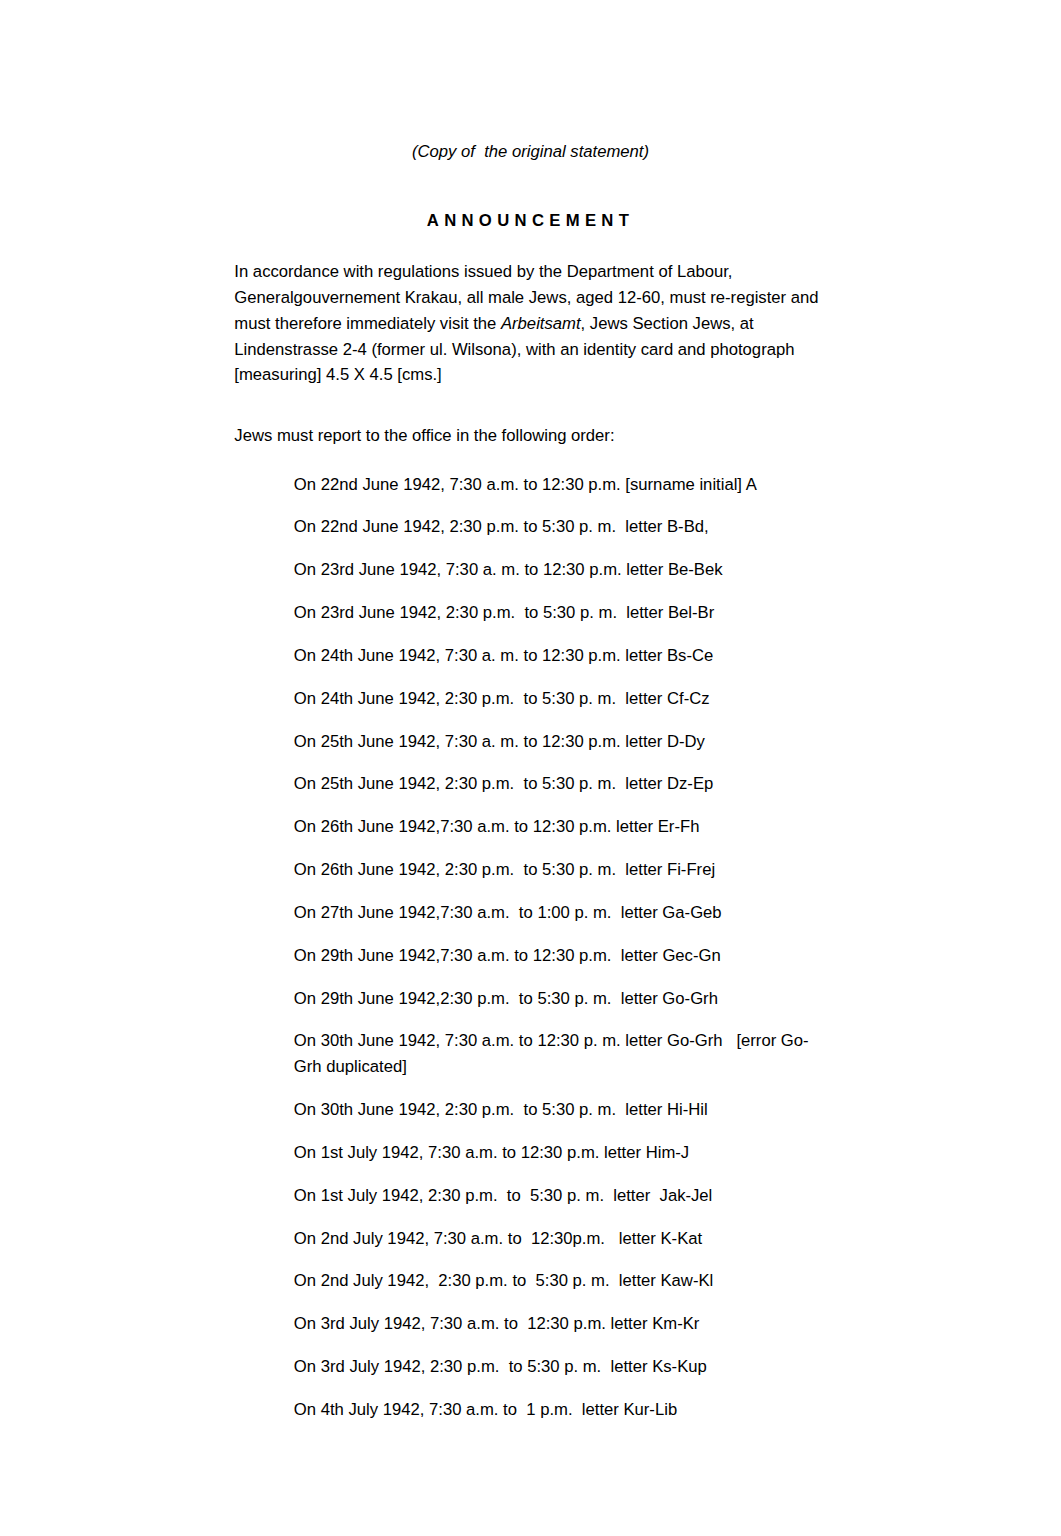(Copy of the original statement)
ANNOUNCEMENT
In accordance with regulations issued by the Department of Labour, Generalgouvernement Krakau, all male Jews, aged 12-60, must re-register and must therefore immediately visit the Arbeitsamt, Jews Section Jews, at Lindenstrasse 2-4 (former ul. Wilsona), with an identity card and photograph [measuring] 4.5 X 4.5 [cms.]
Jews must report to the office in the following order:
On 22nd June 1942, 7:30 a.m. to 12:30 p.m. [surname initial] A
On 22nd June 1942, 2:30 p.m. to 5:30 p. m. letter B-Bd,
On 23rd June 1942, 7:30 a. m. to 12:30 p.m. letter Be-Bek
On 23rd June 1942, 2:30 p.m. to 5:30 p. m. letter Bel-Br
On 24th June 1942, 7:30 a. m. to 12:30 p.m. letter Bs-Ce
On 24th June 1942, 2:30 p.m. to 5:30 p. m. letter Cf-Cz
On 25th June 1942, 7:30 a. m. to 12:30 p.m. letter D-Dy
On 25th June 1942, 2:30 p.m. to 5:30 p. m. letter Dz-Ep
On 26th June 1942,7:30 a.m. to 12:30 p.m. letter Er-Fh
On 26th June 1942, 2:30 p.m. to 5:30 p. m. letter Fi-Frej
On 27th June 1942,7:30 a.m. to 1:00 p. m. letter Ga-Geb
On 29th June 1942,7:30 a.m. to 12:30 p.m. letter Gec-Gn
On 29th June 1942,2:30 p.m. to 5:30 p. m. letter Go-Grh
On 30th June 1942, 7:30 a.m. to 12:30 p. m. letter Go-Grh [error Go- Grh duplicated]
On 30th June 1942, 2:30 p.m. to 5:30 p. m. letter Hi-Hil
On 1st July 1942, 7:30 a.m. to 12:30 p.m. letter Him-J
On 1st July 1942, 2:30 p.m. to 5:30 p. m. letter Jak-Jel
On 2nd July 1942, 7:30 a.m. to 12:30p.m. letter K-Kat
On 2nd July 1942, 2:30 p.m. to 5:30 p. m. letter Kaw-Kl
On 3rd July 1942, 7:30 a.m. to 12:30 p.m. letter Km-Kr
On 3rd July 1942, 2:30 p.m. to 5:30 p. m. letter Ks-Kup
On 4th July 1942, 7:30 a.m. to 1 p.m. letter Kur-Lib